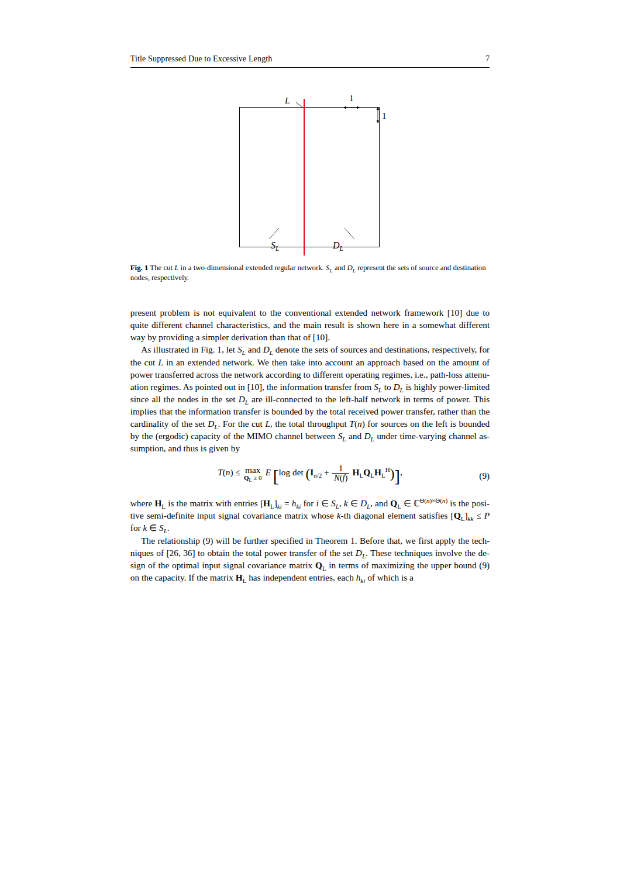Title Suppressed Due to Excessive Length 7
L
1
1
SL
DL
Fig. 1 The cut L in a two-dimensional extended regular network. SL and DL represent the sets of source and destination nodes, respectively.
present problem is not equivalent to the conventional extended network framework [10] due to quite different channel characteristics, and the main result is shown here in a somewhat different way by providing a simpler derivation than that of [10].
As illustrated in Fig. 1, let SL and DL denote the sets of sources and destinations, respectively, for the cut L in an extended network. We then take into account an approach based on the amount of power transferred across the network according to different operating regimes, i.e., path-loss attenuation regimes. As pointed out in [10], the information transfer from SL to DL is highly power-limited since all the nodes in the set DL are ill-connected to the left-half network in terms of power. This implies that the information transfer is bounded by the total received power transfer, rather than the cardinality of the set DL. For the cut L, the total throughput T(n) for sources on the left is bounded by the (ergodic) capacity of the MIMO channel between SL and DL under time-varying channel assumption, and thus is given by
T(n) ≤ max QL ≥ 0 E [log det (In/2 + 1 N(f) HLQLHLH)], (9)
where HL is the matrix with entries [HL]ki = hki for i ∈ SL, k ∈ DL, and QL ∈ ℂΘ(n)×Θ(n) is the positive semi-definite input signal covariance matrix whose k-th diagonal element satisfies [QL]kk ≤ P for k ∈ SL.
The relationship (9) will be further specified in Theorem 1. Before that, we first apply the techniques of [26, 36] to obtain the total power transfer of the set DL. These techniques involve the design of the optimal input signal covariance matrix QL in terms of maximizing the upper bound (9) on the capacity. If the matrix HL has independent entries, each hki of which is a